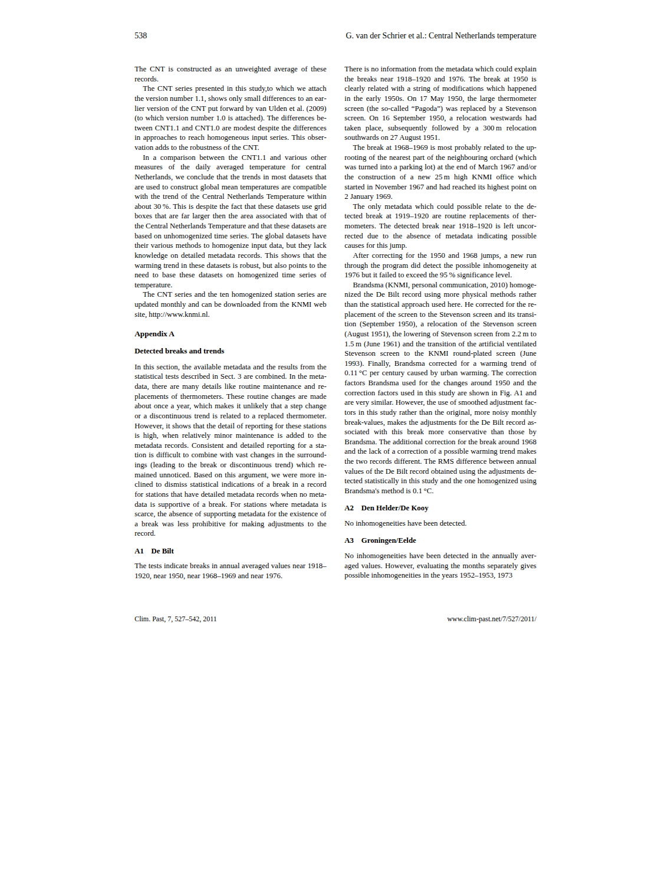538 G. van der Schrier et al.: Central Netherlands temperature
The CNT is constructed as an unweighted average of these records.
The CNT series presented in this study,to which we attach the version number 1.1, shows only small differences to an earlier version of the CNT put forward by van Ulden et al. (2009) (to which version number 1.0 is attached). The differences between CNT1.1 and CNT1.0 are modest despite the differences in approaches to reach homogeneous input series. This observation adds to the robustness of the CNT.
In a comparison between the CNT1.1 and various other measures of the daily averaged temperature for central Netherlands, we conclude that the trends in most datasets that are used to construct global mean temperatures are compatible with the trend of the Central Netherlands Temperature within about 30 %. This is despite the fact that these datasets use grid boxes that are far larger then the area associated with that of the Central Netherlands Temperature and that these datasets are based on unhomogenized time series. The global datasets have their various methods to homogenize input data, but they lack knowledge on detailed metadata records. This shows that the warming trend in these datasets is robust, but also points to the need to base these datasets on homogenized time series of temperature.
The CNT series and the ten homogenized station series are updated monthly and can be downloaded from the KNMI web site, http://www.knmi.nl.
Appendix A
Detected breaks and trends
In this section, the available metadata and the results from the statistical tests described in Sect. 3 are combined. In the metadata, there are many details like routine maintenance and replacements of thermometers. These routine changes are made about once a year, which makes it unlikely that a step change or a discontinuous trend is related to a replaced thermometer. However, it shows that the detail of reporting for these stations is high, when relatively minor maintenance is added to the metadata records. Consistent and detailed reporting for a station is difficult to combine with vast changes in the surroundings (leading to the break or discontinuous trend) which remained unnoticed. Based on this argument, we were more inclined to dismiss statistical indications of a break in a record for stations that have detailed metadata records when no metadata is supportive of a break. For stations where metadata is scarce, the absence of supporting metadata for the existence of a break was less prohibitive for making adjustments to the record.
A1 De Bilt
The tests indicate breaks in annual averaged values near 1918–1920, near 1950, near 1968–1969 and near 1976.
There is no information from the metadata which could explain the breaks near 1918–1920 and 1976. The break at 1950 is clearly related with a string of modifications which happened in the early 1950s. On 17 May 1950, the large thermometer screen (the so-called “Pagoda”) was replaced by a Stevenson screen. On 16 September 1950, a relocation westwards had taken place, subsequently followed by a 300 m relocation southwards on 27 August 1951.
The break at 1968–1969 is most probably related to the uprooting of the nearest part of the neighbouring orchard (which was turned into a parking lot) at the end of March 1967 and/or the construction of a new 25 m high KNMI office which started in November 1967 and had reached its highest point on 2 January 1969.
The only metadata which could possible relate to the detected break at 1919–1920 are routine replacements of thermometers. The detected break near 1918–1920 is left uncorrected due to the absence of metadata indicating possible causes for this jump.
After correcting for the 1950 and 1968 jumps, a new run through the program did detect the possible inhomogeneity at 1976 but it failed to exceed the 95 % significance level.
Brandsma (KNMI, personal communication, 2010) homogenized the De Bilt record using more physical methods rather than the statistical approach used here. He corrected for the replacement of the screen to the Stevenson screen and its transition (September 1950), a relocation of the Stevenson screen (August 1951), the lowering of Stevenson screen from 2.2 m to 1.5 m (June 1961) and the transition of the artificial ventilated Stevenson screen to the KNMI round-plated screen (June 1993). Finally, Brandsma corrected for a warming trend of 0.11 °C per century caused by urban warming. The correction factors Brandsma used for the changes around 1950 and the correction factors used in this study are shown in Fig. A1 and are very similar. However, the use of smoothed adjustment factors in this study rather than the original, more noisy monthly break-values, makes the adjustments for the De Bilt record associated with this break more conservative than those by Brandsma. The additional correction for the break around 1968 and the lack of a correction of a possible warming trend makes the two records different. The RMS difference between annual values of the De Bilt record obtained using the adjustments detected statistically in this study and the one homogenized using Brandsma's method is 0.1 °C.
A2 Den Helder/De Kooy
No inhomogeneities have been detected.
A3 Groningen/Eelde
No inhomogeneities have been detected in the annually averaged values. However, evaluating the months separately gives possible inhomogeneities in the years 1952–1953, 1973
Clim. Past, 7, 527–542, 2011 www.clim-past.net/7/527/2011/